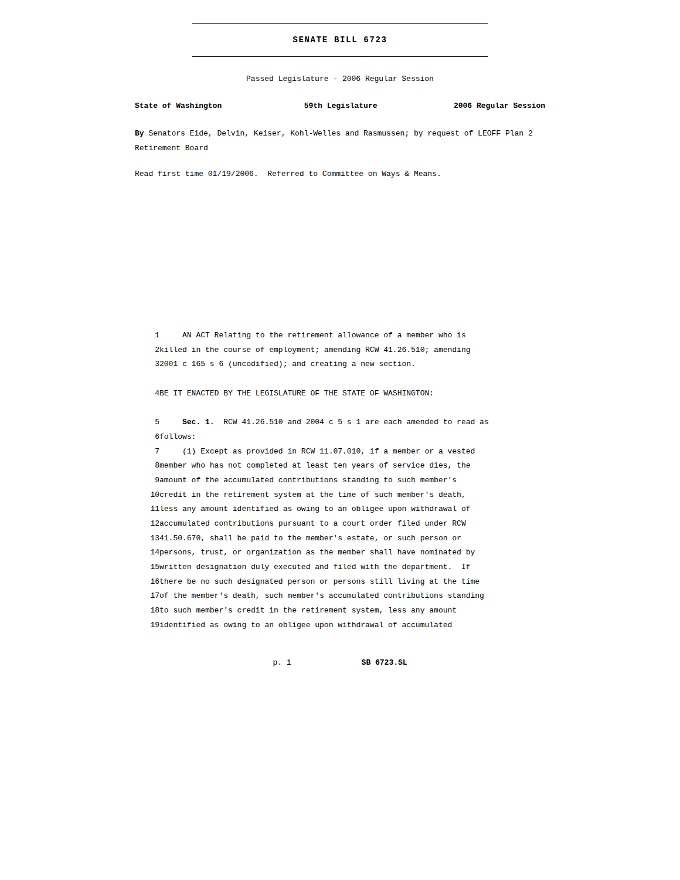SENATE BILL 6723
Passed Legislature - 2006 Regular Session
State of Washington 59th Legislature 2006 Regular Session
By Senators Eide, Delvin, Keiser, Kohl-Welles and Rasmussen; by request of LEOFF Plan 2 Retirement Board
Read first time 01/19/2006. Referred to Committee on Ways & Means.
| 1 | AN ACT Relating to the retirement allowance of a member who is |
| 2 | killed in the course of employment; amending RCW 41.26.510; amending |
| 3 | 2001 c 165 s 6 (uncodified); and creating a new section. |
| 4 | BE IT ENACTED BY THE LEGISLATURE OF THE STATE OF WASHINGTON: |
| 5 | Sec. 1. RCW 41.26.510 and 2004 c 5 s 1 are each amended to read as |
| 6 | follows: |
| 7 | (1) Except as provided in RCW 11.07.010, if a member or a vested |
| 8 | member who has not completed at least ten years of service dies, the |
| 9 | amount of the accumulated contributions standing to such member's |
| 10 | credit in the retirement system at the time of such member's death, |
| 11 | less any amount identified as owing to an obligee upon withdrawal of |
| 12 | accumulated contributions pursuant to a court order filed under RCW |
| 13 | 41.50.670, shall be paid to the member's estate, or such person or |
| 14 | persons, trust, or organization as the member shall have nominated by |
| 15 | written designation duly executed and filed with the department. If |
| 16 | there be no such designated person or persons still living at the time |
| 17 | of the member's death, such member's accumulated contributions standing |
| 18 | to such member's credit in the retirement system, less any amount |
| 19 | identified as owing to an obligee upon withdrawal of accumulated |
p. 1 SB 6723.SL